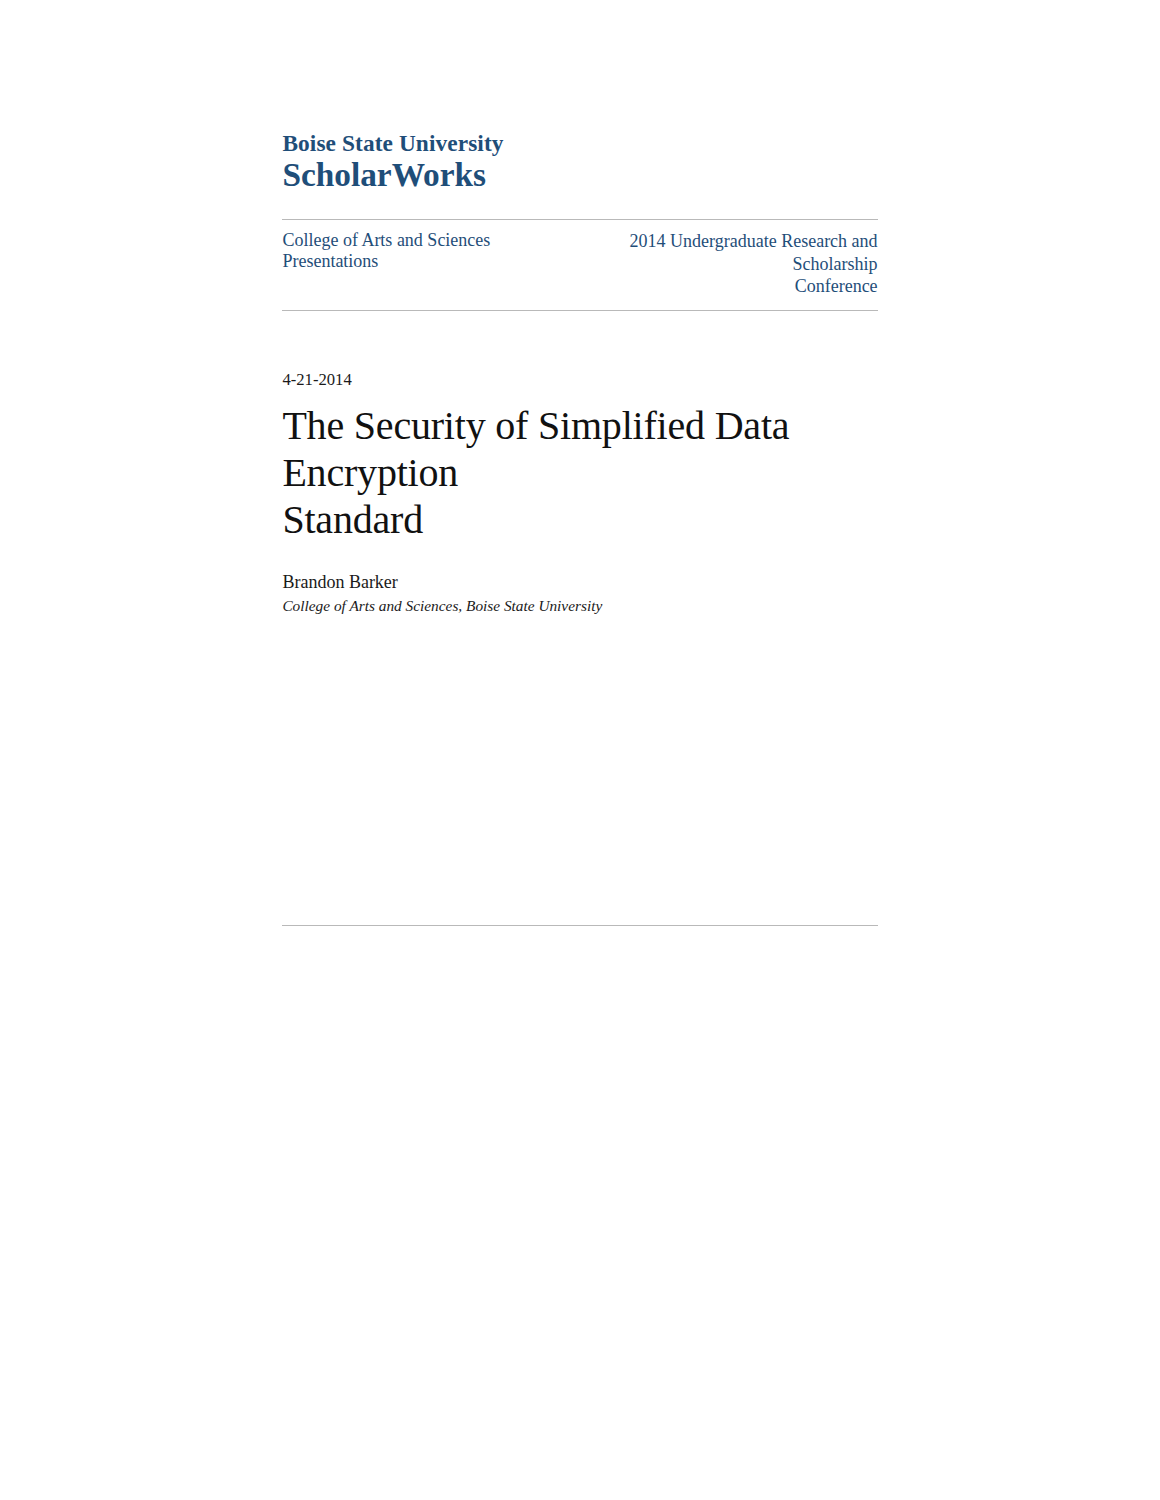Boise State University
ScholarWorks
College of Arts and Sciences Presentations
2014 Undergraduate Research and Scholarship
Conference
4-21-2014
The Security of Simplified Data Encryption
Standard
Brandon Barker
College of Arts and Sciences, Boise State University